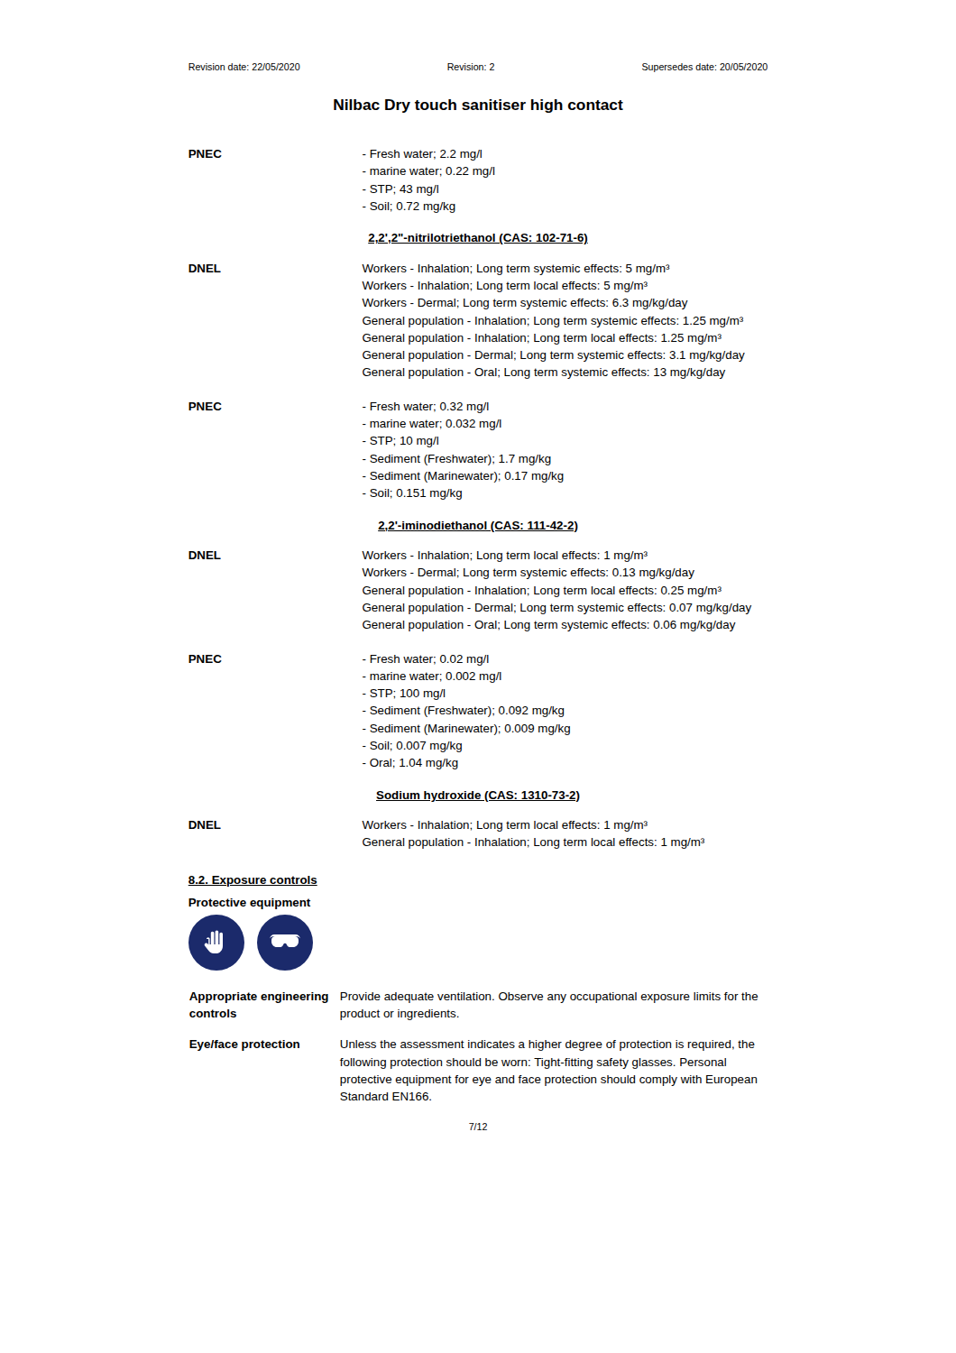Revision date: 22/05/2020
Revision: 2
Supersedes date: 20/05/2020
Nilbac Dry touch sanitiser high contact
| PNEC | - Fresh water; 2.2 mg/l - marine water; 0.22 mg/l - STP; 43 mg/l - Soil; 0.72 mg/kg |
| 2,2',2"-nitrilotriethanol (CAS: 102-71-6) |
| DNEL | Workers - Inhalation; Long term systemic effects: 5 mg/m³ Workers - Inhalation; Long term local effects: 5 mg/m³ Workers - Dermal; Long term systemic effects: 6.3 mg/kg/day General population - Inhalation; Long term systemic effects: 1.25 mg/m³ General population - Inhalation; Long term local effects: 1.25 mg/m³ General population - Dermal; Long term systemic effects: 3.1 mg/kg/day General population - Oral; Long term systemic effects: 13 mg/kg/day |
| PNEC | - Fresh water; 0.32 mg/l - marine water; 0.032 mg/l - STP; 10 mg/l - Sediment (Freshwater); 1.7 mg/kg - Sediment (Marinewater); 0.17 mg/kg - Soil; 0.151 mg/kg |
| 2,2'-iminodiethanol (CAS: 111-42-2) |
| DNEL | Workers - Inhalation; Long term local effects: 1 mg/m³ Workers - Dermal; Long term systemic effects: 0.13 mg/kg/day General population - Inhalation; Long term local effects: 0.25 mg/m³ General population - Dermal; Long term systemic effects: 0.07 mg/kg/day General population - Oral; Long term systemic effects: 0.06 mg/kg/day |
| PNEC | - Fresh water; 0.02 mg/l - marine water; 0.002 mg/l - STP; 100 mg/l - Sediment (Freshwater); 0.092 mg/kg - Sediment (Marinewater); 0.009 mg/kg - Soil; 0.007 mg/kg - Oral; 1.04 mg/kg |
| Sodium hydroxide (CAS: 1310-73-2) |
| DNEL | Workers - Inhalation; Long term local effects: 1 mg/m³ General population - Inhalation; Long term local effects: 1 mg/m³ |
8.2. Exposure controls
Protective equipment
| Appropriate engineering controls | Provide adequate ventilation. Observe any occupational exposure limits for the product or ingredients. |
| Eye/face protection | Unless the assessment indicates a higher degree of protection is required, the following protection should be worn: Tight-fitting safety glasses. Personal protective equipment for eye and face protection should comply with European Standard EN166. |
7/12